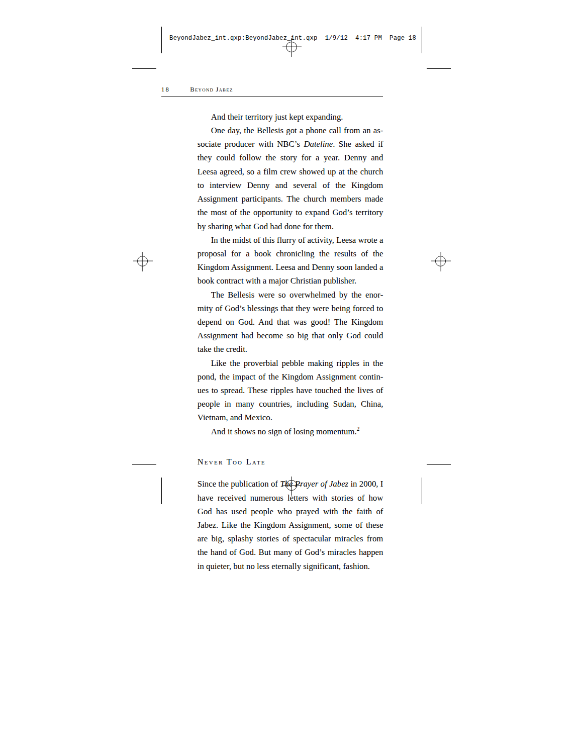BeyondJabez_int.qxp:BeyondJabez_int.qxp 1/9/12 4:17 PM Page 18
18 Beyond Jabez
And their territory just kept expanding.
One day, the Bellesis got a phone call from an associate producer with NBC’s Dateline. She asked if they could follow the story for a year. Denny and Leesa agreed, so a film crew showed up at the church to interview Denny and several of the Kingdom Assignment participants. The church members made the most of the opportunity to expand God’s territory by sharing what God had done for them.
In the midst of this flurry of activity, Leesa wrote a proposal for a book chronicling the results of the Kingdom Assignment. Leesa and Denny soon landed a book contract with a major Christian publisher.
The Bellesis were so overwhelmed by the enormity of God’s blessings that they were being forced to depend on God. And that was good! The Kingdom Assignment had become so big that only God could take the credit.
Like the proverbial pebble making ripples in the pond, the impact of the Kingdom Assignment continues to spread. These ripples have touched the lives of people in many countries, including Sudan, China, Vietnam, and Mexico.
And it shows no sign of losing momentum.2
Never Too Late
Since the publication of The Prayer of Jabez in 2000, I have received numerous letters with stories of how God has used people who prayed with the faith of Jabez. Like the Kingdom Assignment, some of these are big, splashy stories of spectacular miracles from the hand of God. But many of God’s miracles happen in quieter, but no less eternally significant, fashion.